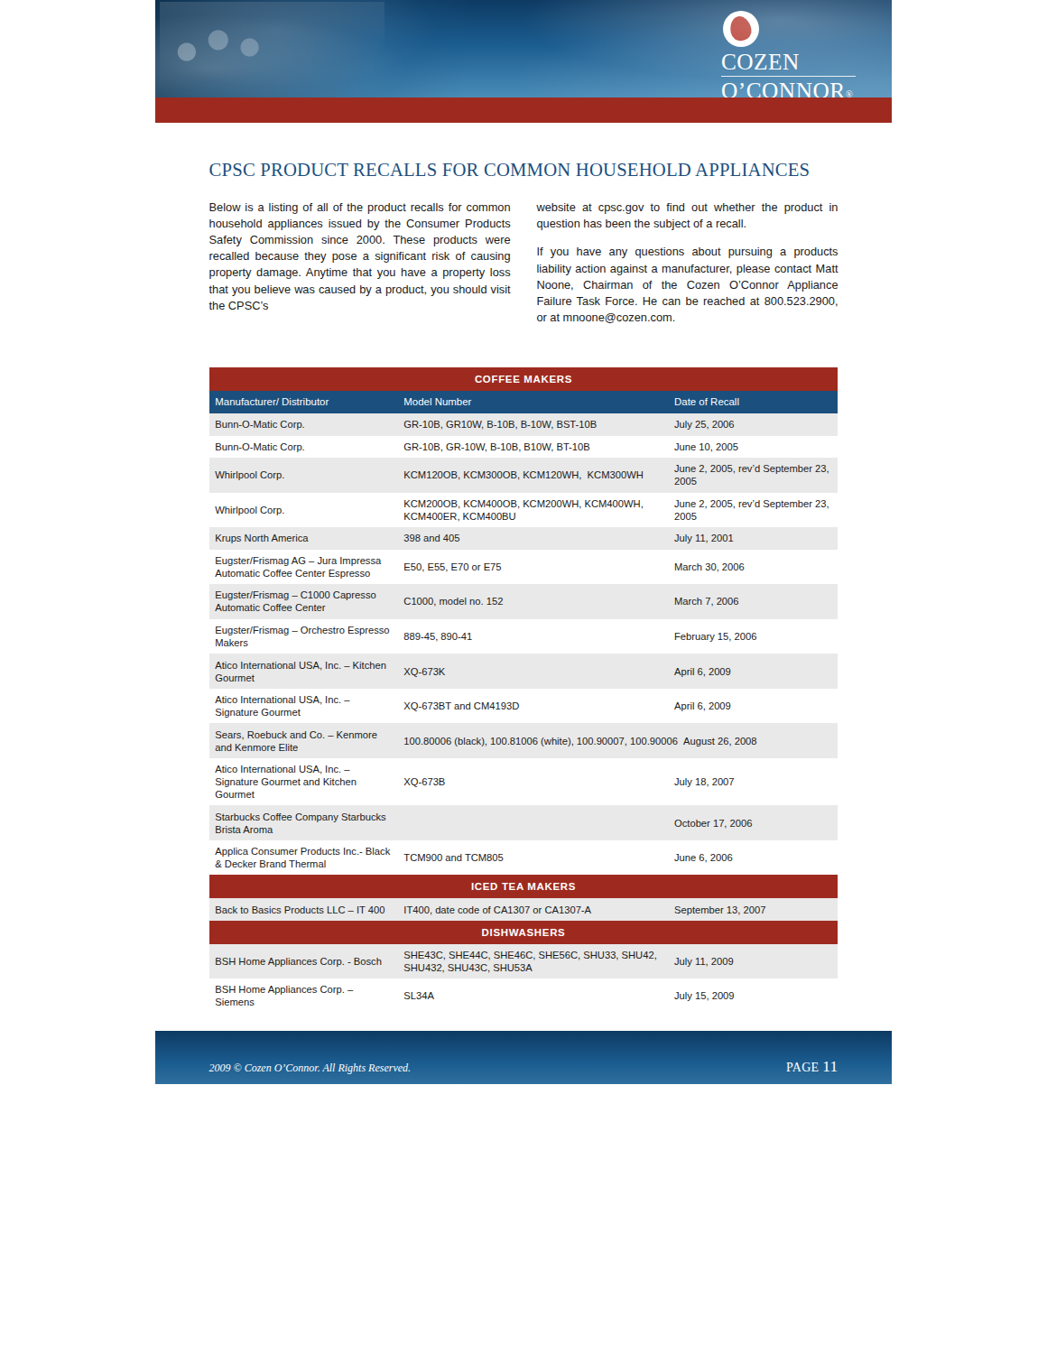COZEN
O’CONNOR®
CPSC PRODUCT RECALLS FOR COMMON HOUSEHOLD APPLIANCES
Below is a listing of all of the product recalls for common household appliances issued by the Consumer Products Safety Commission since 2000. These products were recalled because they pose a significant risk of causing property damage. Anytime that you have a property loss that you believe was caused by a product, you should visit the CPSC’s
website at cpsc.gov to find out whether the product in question has been the subject of a recall.
If you have any questions about pursuing a products liability action against a manufacturer, please contact Matt Noone, Chairman of the Cozen O’Connor Appliance Failure Task Force. He can be reached at 800.523.2900, or at mnoone@cozen.com.
| COFFEE MAKERS |
| --- |
| Manufacturer/ Distributor | Model Number | Date of Recall |
| Bunn-O-Matic Corp. | GR-10B, GR10W, B-10B, B-10W, BST-10B | July 25, 2006 |
| Bunn-O-Matic Corp. | GR-10B, GR-10W, B-10B, B10W, BT-10B | June 10, 2005 |
| Whirlpool Corp. | KCM120OB, KCM300OB, KCM120WH, KCM300WH | June 2, 2005, rev’d September 23, 2005 |
| Whirlpool Corp. | KCM200OB, KCM400OB, KCM200WH, KCM400WH, KCM400ER, KCM400BU | June 2, 2005, rev’d September 23, 2005 |
| Krups North America | 398 and 405 | July 11, 2001 |
| Eugster/Frismag AG – Jura Impressa Automatic Coffee Center Espresso | E50, E55, E70 or E75 | March 30, 2006 |
| Eugster/Frismag – C1000 Capresso Automatic Coffee Center | C1000, model no. 152 | March 7, 2006 |
| Eugster/Frismag – Orchestro Espresso Makers | 889-45, 890-41 | February 15, 2006 |
| Atico International USA, Inc. – Kitchen Gourmet | XQ-673K | April 6, 2009 |
| Atico International USA, Inc. – Signature Gourmet | XQ-673BT and CM4193D | April 6, 2009 |
| Sears, Roebuck and Co. – Kenmore and Kenmore Elite | 100.80006 (black), 100.81006 (white), 100.90007, 100.90006 August 26, 2008 |
| Atico International USA, Inc. – Signature Gourmet and Kitchen Gourmet | XQ-673B | July 18, 2007 |
| Starbucks Coffee Company Starbucks Brista Aroma | | October 17, 2006 |
| Applica Consumer Products Inc.- Black & Decker Brand Thermal | TCM900 and TCM805 | June 6, 2006 |
| ICED TEA MAKERS |
| Back to Basics Products LLC – IT 400 | IT400, date code of CA1307 or CA1307-A | September 13, 2007 |
| DISHWASHERS |
| BSH Home Appliances Corp. - Bosch | SHE43C, SHE44C, SHE46C, SHE56C, SHU33, SHU42, SHU432, SHU43C, SHU53A | July 11, 2009 |
| BSH Home Appliances Corp. – Siemens | SL34A | July 15, 2009 |
2009 © Cozen O’Connor. All Rights Reserved.
PAGE 11